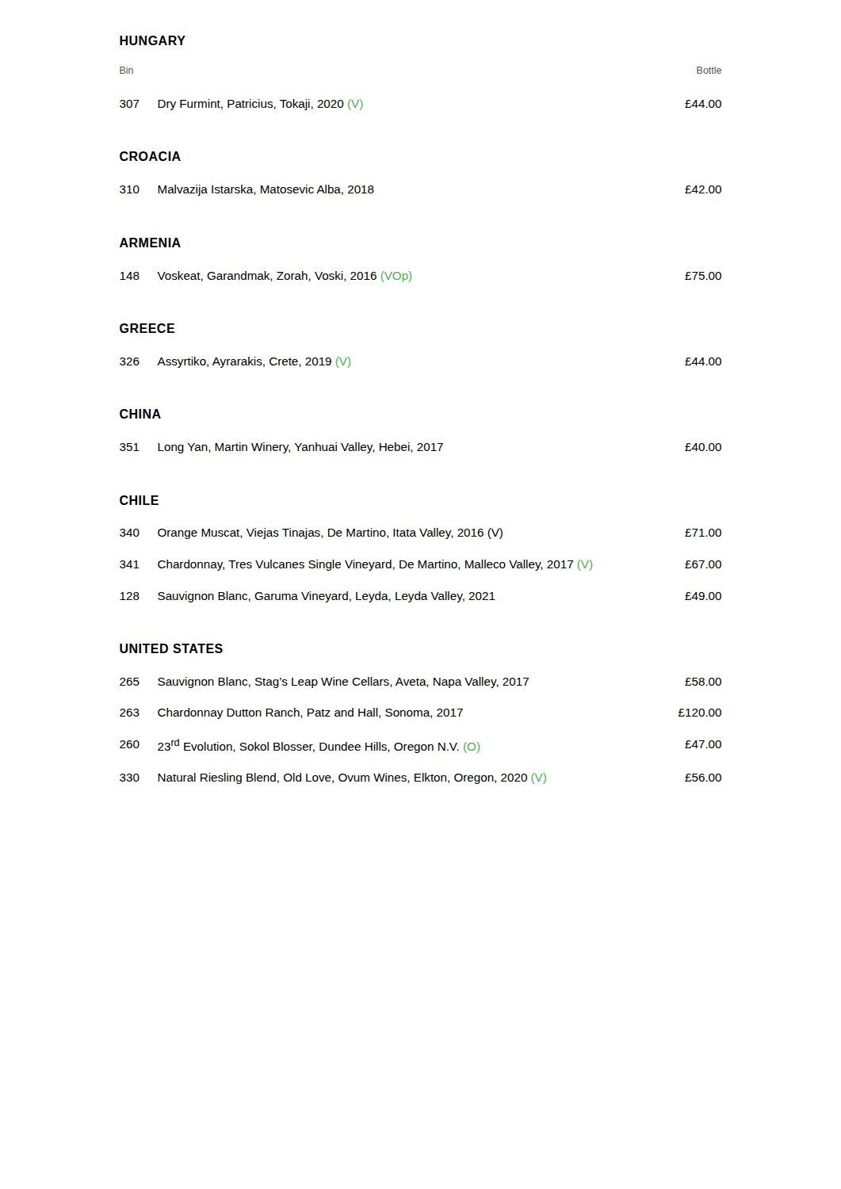HUNGARY
| Bin | | Bottle |
| 307 | Dry Furmint, Patricius, Tokaji, 2020 (V) | £44.00 |
CROACIA
| 310 | Malvazija Istarska, Matosevic Alba, 2018 | £42.00 |
ARMENIA
| 148 | Voskeat, Garandmak, Zorah, Voski, 2016 (VOp) | £75.00 |
GREECE
| 326 | Assyrtiko, Ayrarakis, Crete, 2019 (V) | £44.00 |
CHINA
| 351 | Long Yan, Martin Winery, Yanhuai Valley, Hebei, 2017 | £40.00 |
CHILE
| 340 | Orange Muscat, Viejas Tinajas, De Martino, Itata Valley, 2016 (V) | £71.00 |
| 341 | Chardonnay, Tres Vulcanes Single Vineyard, De Martino, Malleco Valley, 2017 (V) | £67.00 |
| 128 | Sauvignon Blanc, Garuma Vineyard, Leyda, Leyda Valley, 2021 | £49.00 |
UNITED STATES
| 265 | Sauvignon Blanc, Stag’s Leap Wine Cellars, Aveta, Napa Valley, 2017 | £58.00 |
| 263 | Chardonnay Dutton Ranch, Patz and Hall, Sonoma, 2017 | £120.00 |
| 260 | 23 rd Evolution, Sokol Blosser, Dundee Hills, Oregon N.V. (O) | £47.00 |
| 330 | Natural Riesling Blend, Old Love, Ovum Wines, Elkton, Oregon, 2020 (V) | £56.00 |